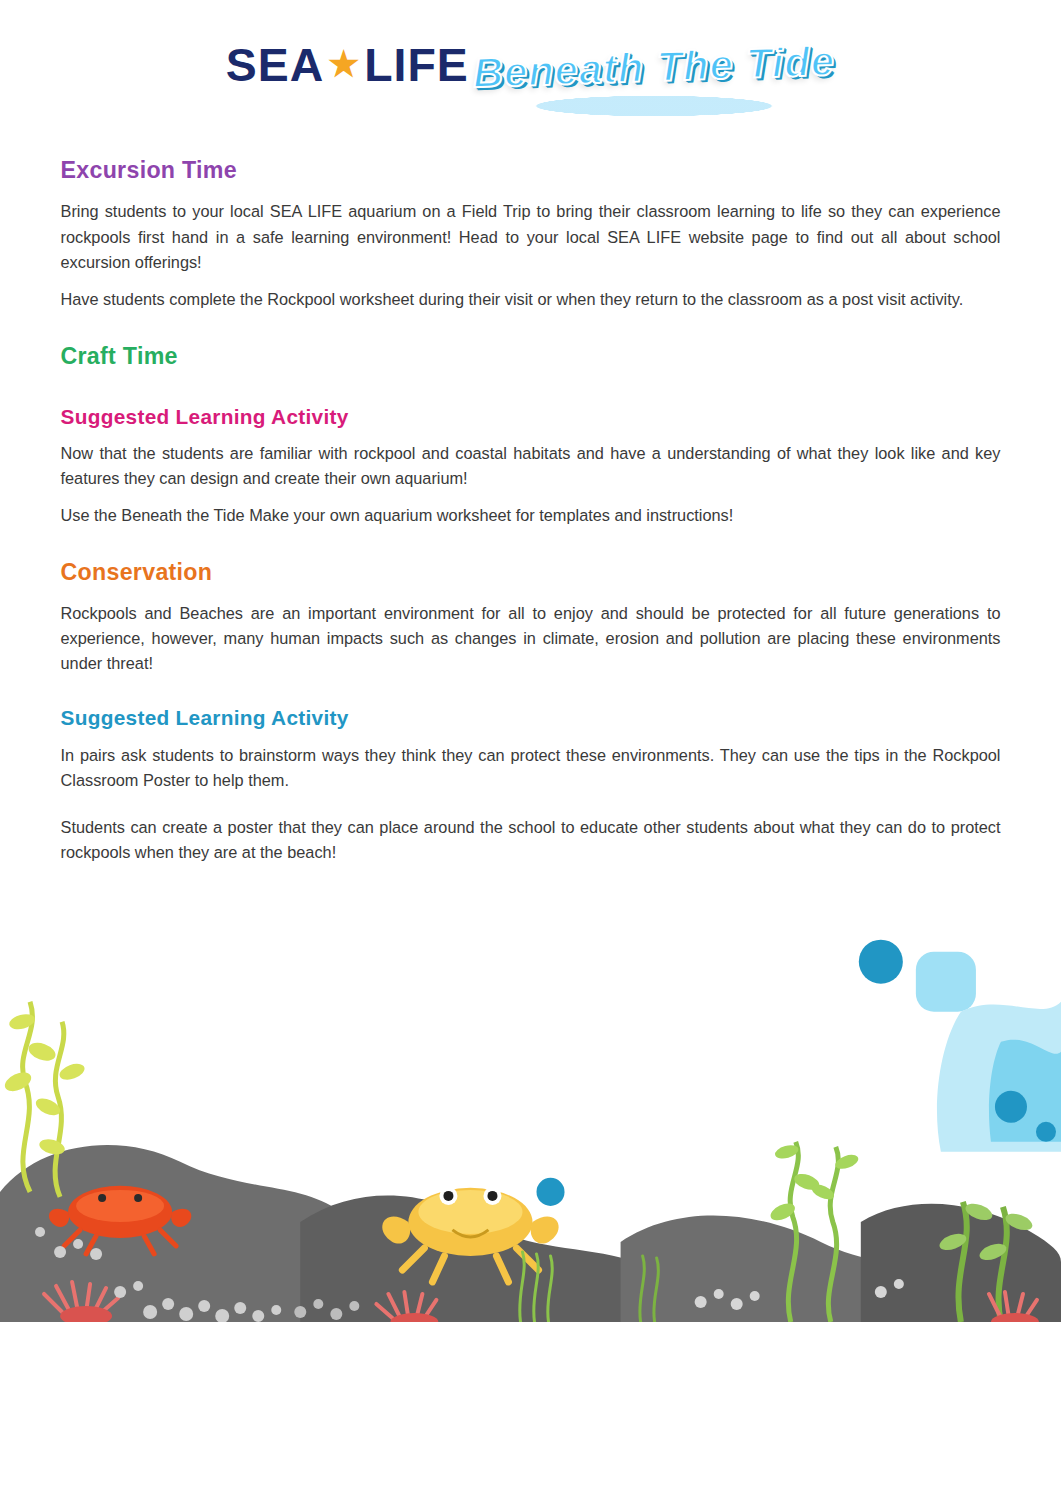SEA★LIFE
Beneath The Tide
Excursion Time
Bring students to your local SEA LIFE aquarium on a Field Trip to bring their classroom learning to life so they can experience rockpools first hand in a safe learning environment! Head to your local SEA LIFE website page to find out all about school excursion offerings!
Have students complete the Rockpool worksheet during their visit or when they return to the classroom as a post visit activity.
Craft Time
Suggested Learning Activity
Now that the students are familiar with rockpool and coastal habitats and have a understanding of what they look like and key features they can design and create their own aquarium!
Use the Beneath the Tide Make your own aquarium worksheet for templates and instructions!
Conservation
Rockpools and Beaches are an important environment for all to enjoy and should be protected for all future generations to experience, however, many human impacts such as changes in climate, erosion and pollution are placing these environments under threat!
Suggested Learning Activity
In pairs ask students to brainstorm ways they think they can protect these environments. They can use the tips in the Rockpool Classroom Poster to help them.
Students can create a poster that they can place around the school to educate other students about what they can do to protect rockpools when they are at the beach!